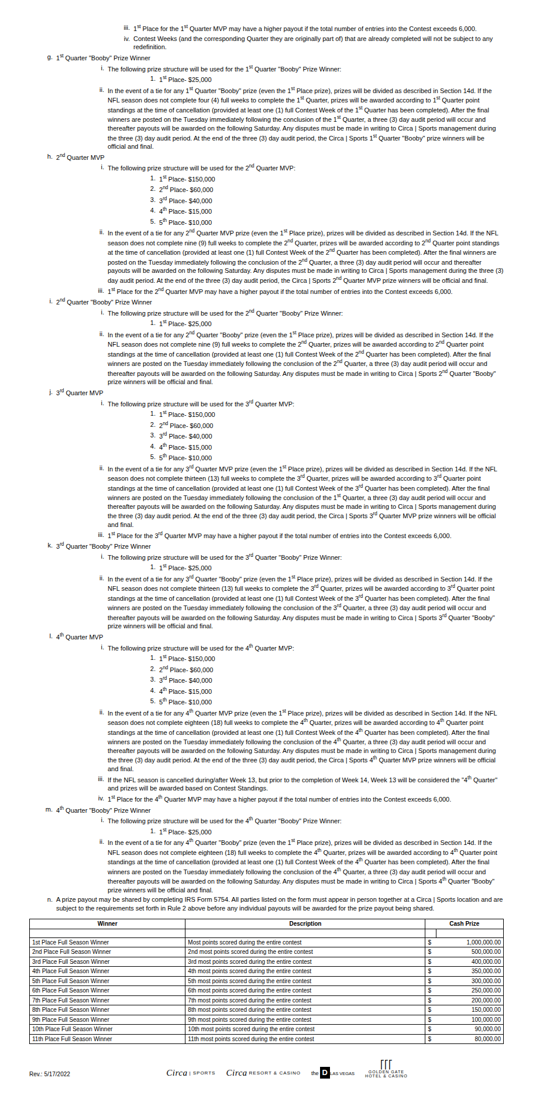iii.
1st Place for the 1st Quarter MVP may have a higher payout if the total number of entries into the Contest exceeds 6,000.
iv.
Contest Weeks (and the corresponding Quarter they are originally part of) that are already completed will not be subject to any redefinition.
g.
1st Quarter "Booby" Prize Winner
i.
The following prize structure will be used for the 1st Quarter "Booby" Prize Winner:
1.
1st Place- $25,000
ii.
In the event of a tie for any 1st Quarter "Booby" prize (even the 1st Place prize), prizes will be divided as described in Section 14d. If the NFL season does not complete four (4) full weeks to complete the 1st Quarter, prizes will be awarded according to 1st Quarter point standings at the time of cancellation (provided at least one (1) full Contest Week of the 1st Quarter has been completed). After the final winners are posted on the Tuesday immediately following the conclusion of the 1st Quarter, a three (3) day audit period will occur and thereafter payouts will be awarded on the following Saturday. Any disputes must be made in writing to Circa | Sports management during the three (3) day audit period. At the end of the three (3) day audit period, the Circa | Sports 1st Quarter "Booby" prize winners will be official and final.
h.
2nd Quarter MVP
i.
The following prize structure will be used for the 2nd Quarter MVP:
1.
1st Place- $150,000
2.
2nd Place- $60,000
3.
3rd Place- $40,000
4.
4th Place- $15,000
5.
5th Place- $10,000
ii.
In the event of a tie for any 2nd Quarter MVP prize (even the 1st Place prize), prizes will be divided as described in Section 14d. If the NFL season does not complete nine (9) full weeks to complete the 2nd Quarter, prizes will be awarded according to 2nd Quarter point standings at the time of cancellation (provided at least one (1) full Contest Week of the 2nd Quarter has been completed). After the final winners are posted on the Tuesday immediately following the conclusion of the 2nd Quarter, a three (3) day audit period will occur and thereafter payouts will be awarded on the following Saturday. Any disputes must be made in writing to Circa | Sports management during the three (3) day audit period. At the end of the three (3) day audit period, the Circa | Sports 2nd Quarter MVP prize winners will be official and final.
iii.
1st Place for the 2nd Quarter MVP may have a higher payout if the total number of entries into the Contest exceeds 6,000.
i.
2nd Quarter "Booby" Prize Winner
i.
The following prize structure will be used for the 2nd Quarter "Booby" Prize Winner:
1.
1st Place- $25,000
ii.
In the event of a tie for any 2nd Quarter "Booby" prize (even the 1st Place prize), prizes will be divided as described in Section 14d. If the NFL season does not complete nine (9) full weeks to complete the 2nd Quarter, prizes will be awarded according to 2nd Quarter point standings at the time of cancellation (provided at least one (1) full Contest Week of the 2nd Quarter has been completed). After the final winners are posted on the Tuesday immediately following the conclusion of the 2nd Quarter, a three (3) day audit period will occur and thereafter payouts will be awarded on the following Saturday. Any disputes must be made in writing to Circa | Sports 2nd Quarter "Booby" prize winners will be official and final.
j.
3rd Quarter MVP
i.
The following prize structure will be used for the 3rd Quarter MVP:
1.
1st Place- $150,000
2.
2nd Place- $60,000
3.
3rd Place- $40,000
4.
4th Place- $15,000
5.
5th Place- $10,000
ii.
In the event of a tie for any 3rd Quarter MVP prize (even the 1st Place prize), prizes will be divided as described in Section 14d. If the NFL season does not complete thirteen (13) full weeks to complete the 3rd Quarter, prizes will be awarded according to 3rd Quarter point standings at the time of cancellation (provided at least one (1) full Contest Week of the 3rd Quarter has been completed). After the final winners are posted on the Tuesday immediately following the conclusion of the 1st Quarter, a three (3) day audit period will occur and thereafter payouts will be awarded on the following Saturday. Any disputes must be made in writing to Circa | Sports management during the three (3) day audit period. At the end of the three (3) day audit period, the Circa | Sports 3rd Quarter MVP prize winners will be official and final.
iii.
1st Place for the 3rd Quarter MVP may have a higher payout if the total number of entries into the Contest exceeds 6,000.
k.
3rd Quarter "Booby" Prize Winner
i.
The following prize structure will be used for the 3rd Quarter "Booby" Prize Winner:
1.
1st Place- $25,000
ii.
In the event of a tie for any 3rd Quarter "Booby" prize (even the 1st Place prize), prizes will be divided as described in Section 14d. If the NFL season does not complete thirteen (13) full weeks to complete the 3rd Quarter, prizes will be awarded according to 3rd Quarter point standings at the time of cancellation (provided at least one (1) full Contest Week of the 3rd Quarter has been completed). After the final winners are posted on the Tuesday immediately following the conclusion of the 3rd Quarter, a three (3) day audit period will occur and thereafter payouts will be awarded on the following Saturday. Any disputes must be made in writing to Circa | Sports 3rd Quarter "Booby" prize winners will be official and final.
l.
4th Quarter MVP
i.
The following prize structure will be used for the 4th Quarter MVP:
1.
1st Place- $150,000
2.
2nd Place- $60,000
3.
3rd Place- $40,000
4.
4th Place- $15,000
5.
5th Place- $10,000
ii.
In the event of a tie for any 4th Quarter MVP prize (even the 1st Place prize), prizes will be divided as described in Section 14d. If the NFL season does not complete eighteen (18) full weeks to complete the 4th Quarter, prizes will be awarded according to 4th Quarter point standings at the time of cancellation (provided at least one (1) full Contest Week of the 4th Quarter has been completed). After the final winners are posted on the Tuesday immediately following the conclusion of the 4th Quarter, a three (3) day audit period will occur and thereafter payouts will be awarded on the following Saturday. Any disputes must be made in writing to Circa | Sports management during the three (3) day audit period. At the end of the three (3) day audit period, the Circa | Sports 4th Quarter MVP prize winners will be official and final.
iii.
If the NFL season is cancelled during/after Week 13, but prior to the completion of Week 14, Week 13 will be considered the "4th Quarter" and prizes will be awarded based on Contest Standings.
iv.
1st Place for the 4th Quarter MVP may have a higher payout if the total number of entries into the Contest exceeds 6,000.
m.
4th Quarter "Booby" Prize Winner
i.
The following prize structure will be used for the 4th Quarter "Booby" Prize Winner:
1.
1st Place- $25,000
ii.
In the event of a tie for any 4th Quarter "Booby" prize (even the 1st Place prize), prizes will be divided as described in Section 14d. If the NFL season does not complete eighteen (18) full weeks to complete the 4th Quarter, prizes will be awarded according to 4th Quarter point standings at the time of cancellation (provided at least one (1) full Contest Week of the 4th Quarter has been completed). After the final winners are posted on the Tuesday immediately following the conclusion of the 4th Quarter, a three (3) day audit period will occur and thereafter payouts will be awarded on the following Saturday. Any disputes must be made in writing to Circa | Sports 4th Quarter "Booby" prize winners will be official and final.
n.
A prize payout may be shared by completing IRS Form 5754. All parties listed on the form must appear in person together at a Circa | Sports location and are subject to the requirements set forth in Rule 2 above before any individual payouts will be awarded for the prize payout being shared.
| Winner | Description | Cash Prize |
| --- | --- | --- |
| 1st Place Full Season Winner | Most points scored during the entire contest | $ | 1,000,000.00 |
| 2nd Place Full Season Winner | 2nd most points scored during the entire contest | $ | 500,000.00 |
| 3rd Place Full Season Winner | 3rd most points scored during the entire contest | $ | 400,000.00 |
| 4th Place Full Season Winner | 4th most points scored during the entire contest | $ | 350,000.00 |
| 5th Place Full Season Winner | 5th most points scored during the entire contest | $ | 300,000.00 |
| 6th Place Full Season Winner | 6th most points scored during the entire contest | $ | 250,000.00 |
| 7th Place Full Season Winner | 7th most points scored during the entire contest | $ | 200,000.00 |
| 8th Place Full Season Winner | 8th most points scored during the entire contest | $ | 150,000.00 |
| 9th Place Full Season Winner | 9th most points scored during the entire contest | $ | 100,000.00 |
| 10th Place Full Season Winner | 10th most points scored during the entire contest | $ | 90,000.00 |
| 11th Place Full Season Winner | 11th most points scored during the entire contest | $ | 80,000.00 |
Rev.: 5/17/2022
Circa| SPORTS
CircaRESORT & CASINO
theDLAS VEGAS
⎡⎡⎡GOLDEN GATE
HOTEL & CASINO